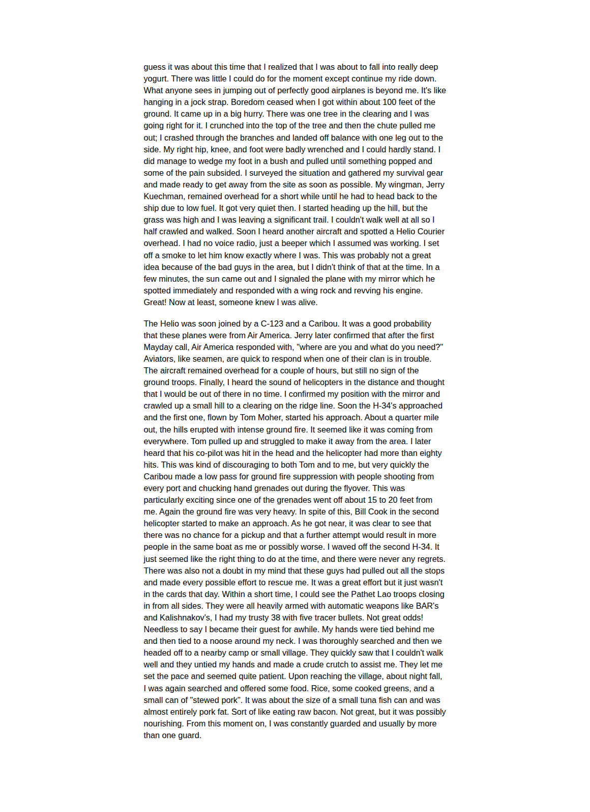guess it was about this time that I realized that I was about to fall into really deep yogurt. There was little I could do for the moment except continue my ride down. What anyone sees in jumping out of perfectly good airplanes is beyond me. It's like hanging in a jock strap. Boredom ceased when I got within about 100 feet of the ground. It came up in a big hurry. There was one tree in the clearing and I was going right for it. I crunched into the top of the tree and then the chute pulled me out; I crashed through the branches and landed off balance with one leg out to the side. My right hip, knee, and foot were badly wrenched and I could hardly stand. I did manage to wedge my foot in a bush and pulled until something popped and some of the pain subsided. I surveyed the situation and gathered my survival gear and made ready to get away from the site as soon as possible. My wingman, Jerry Kuechman, remained overhead for a short while until he had to head back to the ship due to low fuel. It got very quiet then. I started heading up the hill, but the grass was high and I was leaving a significant trail. I couldn't walk well at all so I half crawled and walked. Soon I heard another aircraft and spotted a Helio Courier overhead. I had no voice radio, just a beeper which I assumed was working. I set off a smoke to let him know exactly where I was. This was probably not a great idea because of the bad guys in the area, but I didn't think of that at the time. In a few minutes, the sun came out and I signaled the plane with my mirror which he spotted immediately and responded with a wing rock and revving his engine. Great! Now at least, someone knew I was alive.
The Helio was soon joined by a C-123 and a Caribou. It was a good probability that these planes were from Air America. Jerry later confirmed that after the first Mayday call, Air America responded with, "where are you and what do you need?" Aviators, like seamen, are quick to respond when one of their clan is in trouble. The aircraft remained overhead for a couple of hours, but still no sign of the ground troops. Finally, I heard the sound of helicopters in the distance and thought that I would be out of there in no time. I confirmed my position with the mirror and crawled up a small hill to a clearing on the ridge line. Soon the H-34's approached and the first one, flown by Tom Moher, started his approach. About a quarter mile out, the hills erupted with intense ground fire. It seemed like it was coming from everywhere. Tom pulled up and struggled to make it away from the area. I later heard that his co-pilot was hit in the head and the helicopter had more than eighty hits. This was kind of discouraging to both Tom and to me, but very quickly the Caribou made a low pass for ground fire suppression with people shooting from every port and chucking hand grenades out during the flyover. This was particularly exciting since one of the grenades went off about 15 to 20 feet from me. Again the ground fire was very heavy. In spite of this, Bill Cook in the second helicopter started to make an approach. As he got near, it was clear to see that there was no chance for a pickup and that a further attempt would result in more people in the same boat as me or possibly worse. I waved off the second H-34. It just seemed like the right thing to do at the time, and there were never any regrets. There was also not a doubt in my mind that these guys had pulled out all the stops and made every possible effort to rescue me. It was a great effort but it just wasn't in the cards that day. Within a short time, I could see the Pathet Lao troops closing in from all sides. They were all heavily armed with automatic weapons like BAR's and Kalishnakov's, I had my trusty 38 with five tracer bullets. Not great odds! Needless to say I became their guest for awhile. My hands were tied behind me and then tied to a noose around my neck. I was thoroughly searched and then we headed off to a nearby camp or small village. They quickly saw that I couldn't walk well and they untied my hands and made a crude crutch to assist me. They let me set the pace and seemed quite patient. Upon reaching the village, about night fall, I was again searched and offered some food. Rice, some cooked greens, and a small can of "stewed pork". It was about the size of a small tuna fish can and was almost entirely pork fat. Sort of like eating raw bacon. Not great, but it was possibly nourishing. From this moment on, I was constantly guarded and usually by more than one guard.